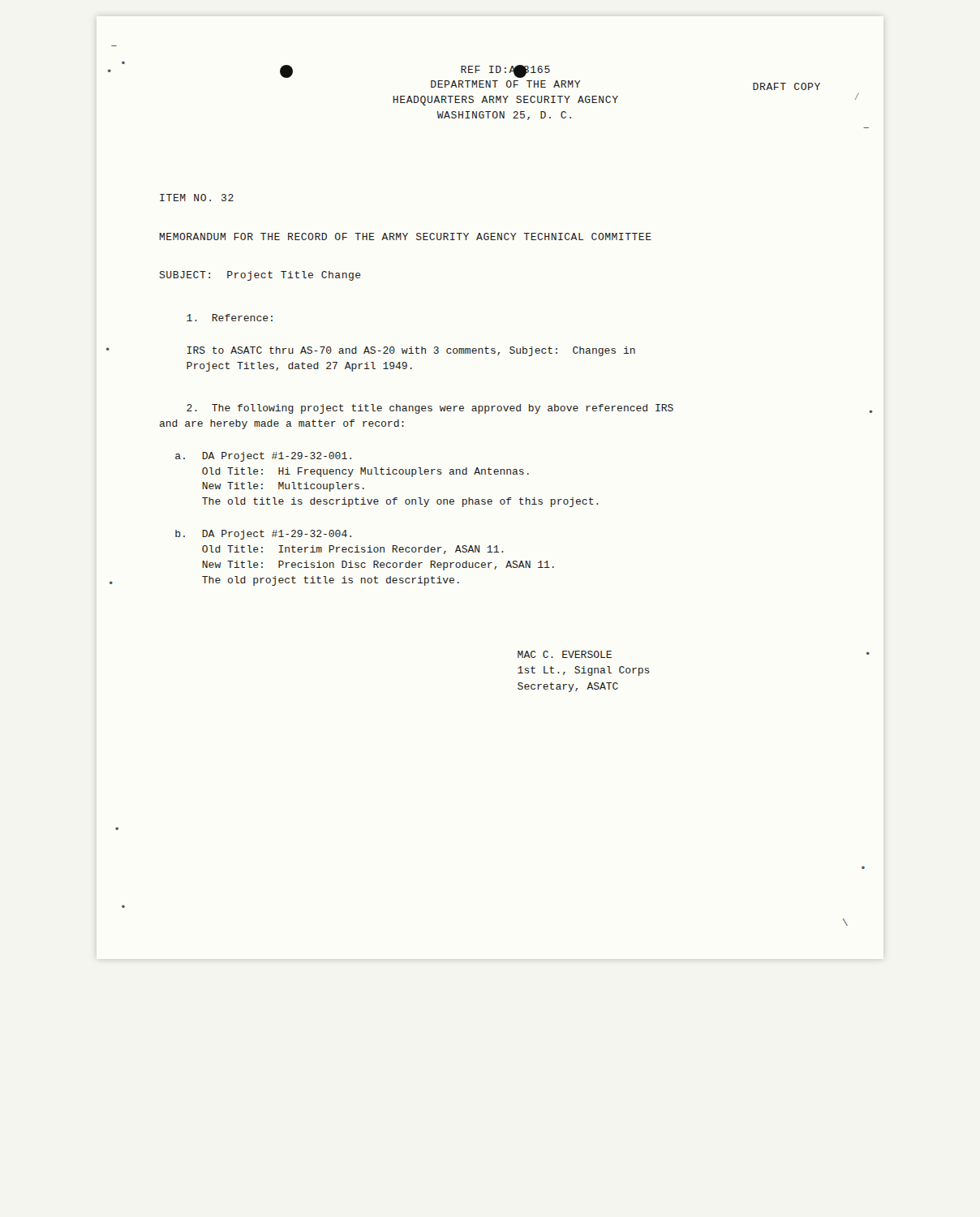− • • ∕ − • • • \ • • • •
DRAFT COPY
REF ID:A58165
DEPARTMENT OF THE ARMY
HEADQUARTERS ARMY SECURITY AGENCY
WASHINGTON 25, D. C.
ITEM NO. 32
MEMORANDUM FOR THE RECORD OF THE ARMY SECURITY AGENCY TECHNICAL COMMITTEE
SUBJECT: Project Title Change
1. Reference:
IRS to ASATC thru AS-70 and AS-20 with 3 comments, Subject: Changes in
Project Titles, dated 27 April 1949.
2. The following project title changes were approved by above referenced IRS
and are hereby made a matter of record:
a. DA Project #1-29-32-001.
Old Title: Hi Frequency Multicouplers and Antennas.
New Title: Multicouplers.
The old title is descriptive of only one phase of this project.
b. DA Project #1-29-32-004.
Old Title: Interim Precision Recorder, ASAN 11.
New Title: Precision Disc Recorder Reproducer, ASAN 11.
The old project title is not descriptive.
MAC C. EVERSOLE
1st Lt., Signal Corps
Secretary, ASATC